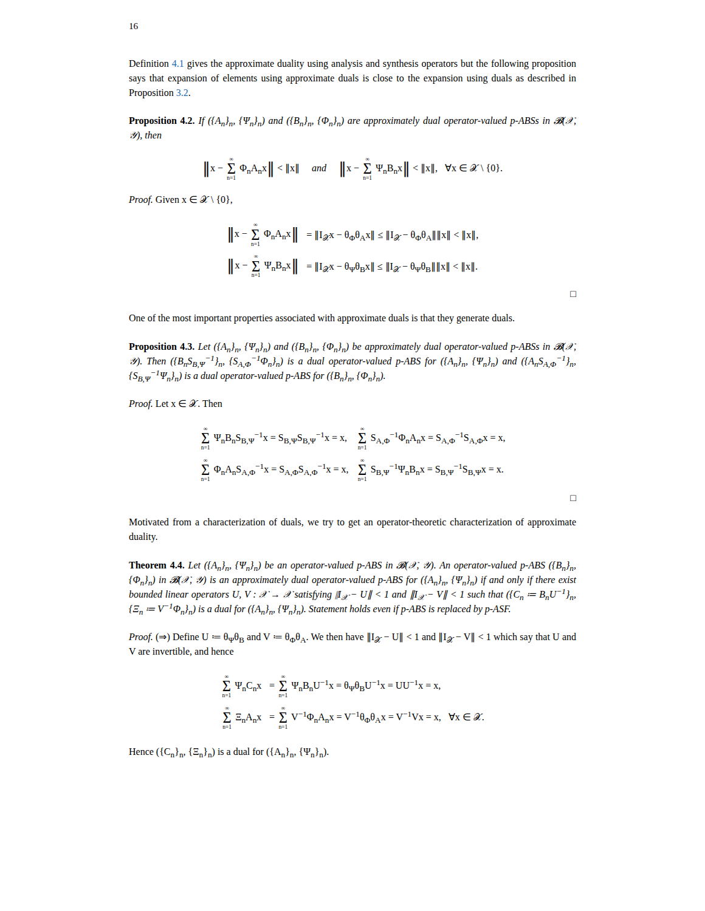16
Definition 4.1 gives the approximate duality using analysis and synthesis operators but the following proposition says that expansion of elements using approximate duals is close to the expansion using duals as described in Proposition 3.2.
Proposition 4.2. If ({An}n, {Ψn}n) and ({Bn}n, {Φn}n) are approximately dual operator-valued p-ABSs in 𝓑(𝒳, 𝒴), then
∥x − ∞Σn=1 ΦnAnx∥ < ∥x∥ and ∥x − ∞Σn=1 ΨnBnx∥ < ∥x∥, ∀x ∈ 𝒳 \ {0}.
Proof. Given x ∈ 𝒳 \ {0},
| ∥ x − ∞ Σ n=1 Φ n A n x ∥ | = ∥I 𝒳 x − θ Φ θ A x∥ ≤ ∥I 𝒳 − θ Φ θ A ∥∥x∥ < ∥x∥, |
| ∥ x − ∞ Σ n=1 Ψ n B n x ∥ | = ∥I 𝒳 x − θ Ψ θ B x∥ ≤ ∥I 𝒳 − θ Ψ θ B ∥∥x∥ < ∥x∥. |
□
One of the most important properties associated with approximate duals is that they generate duals.
Proposition 4.3. Let ({An}n, {Ψn}n) and ({Bn}n, {Φn}n) be approximately dual operator-valued p-ABSs in 𝓑(𝒳, 𝒴). Then ({BnSB,Ψ−1}n, {SA,Φ−1Φn}n) is a dual operator-valued p-ABS for ({An}n, {Ψn}n) and ({AnSA,Φ−1}n, {SB,Ψ−1Ψn}n) is a dual operator-valued p-ABS for ({Bn}n, {Φn}n).
Proof. Let x ∈ 𝒳. Then
| ∞ Σ n=1 Ψ n B n S B,Ψ −1 x = S B,Ψ S B,Ψ −1 x = x, | ∞ Σ n=1 S A,Φ −1 Φ n A n x = S A,Φ −1 S A,Φ x = x, |
| ∞ Σ n=1 Φ n A n S A,Φ −1 x = S A,Φ S A,Φ −1 x = x, | ∞ Σ n=1 S B,Ψ −1 Ψ n B n x = S B,Ψ −1 S B,Ψ x = x. |
□
Motivated from a characterization of duals, we try to get an operator-theoretic characterization of approximate duality.
Theorem 4.4. Let ({An}n, {Ψn}n) be an operator-valued p-ABS in 𝓑(𝒳, 𝒴). An operator-valued p-ABS ({Bn}n, {Φn}n) in 𝓑(𝒳, 𝒴) is an approximately dual operator-valued p-ABS for ({An}n, {Ψn}n) if and only if there exist bounded linear operators U, V : 𝒳 → 𝒳 satisfying ∥I𝒳 − U∥ < 1 and ∥I𝒳 − V∥ < 1 such that ({Cn ≔ BnU−1}n, {Ξn ≔ V−1Φn}n) is a dual for ({An}n, {Ψn}n). Statement holds even if p-ABS is replaced by p-ASF.
Proof. (⇒) Define U ≔ θΨθB and V ≔ θΦθA. We then have ∥I𝒳 − U∥ < 1 and ∥I𝒳 − V∥ < 1 which say that U and V are invertible, and hence
| ∞ Σ n=1 Ψ n C n x | = ∞ Σ n=1 Ψ n B n U −1 x = θ Ψ θ B U −1 x = UU −1 x = x, |
| ∞ Σ n=1 Ξ n A n x | = ∞ Σ n=1 V −1 Φ n A n x = V −1 θ Φ θ A x = V −1 Vx = x, ∀x ∈ 𝒳. |
Hence ({Cn}n, {Ξn}n) is a dual for ({An}n, {Ψn}n).